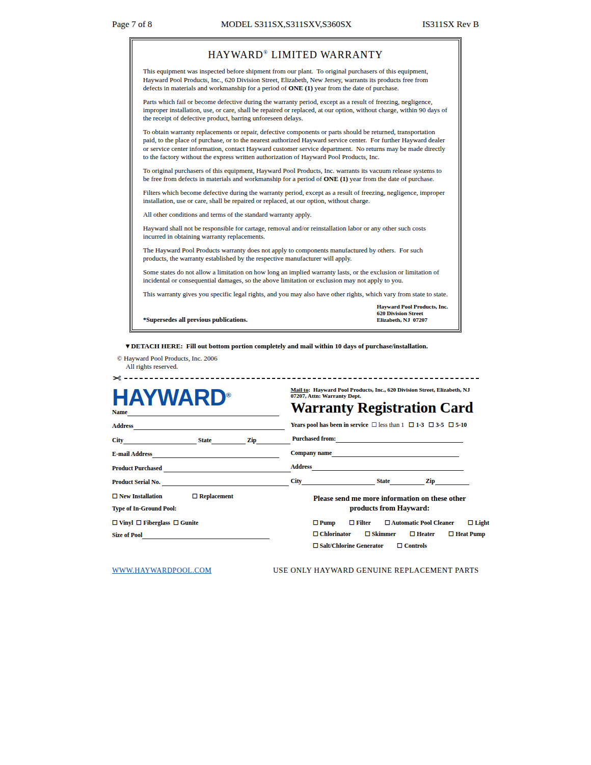Page 7 of 8
MODEL S311SX,S311SXV,S360SX
IS311SX Rev B
HAYWARD® LIMITED WARRANTY
This equipment was inspected before shipment from our plant. To original purchasers of this equipment, Hayward Pool Products, Inc., 620 Division Street, Elizabeth, New Jersey, warrants its products free from defects in materials and workmanship for a period of ONE (1) year from the date of purchase.
Parts which fail or become defective during the warranty period, except as a result of freezing, negligence, improper installation, use, or care, shall be repaired or replaced, at our option, without charge, within 90 days of the receipt of defective product, barring unforeseen delays.
To obtain warranty replacements or repair, defective components or parts should be returned, transportation paid, to the place of purchase, or to the nearest authorized Hayward service center. For further Hayward dealer or service center information, contact Hayward customer service department. No returns may be made directly to the factory without the express written authorization of Hayward Pool Products, Inc.
To original purchasers of this equipment, Hayward Pool Products, Inc. warrants its vacuum release systems to be free from defects in materials and workmanship for a period of ONE (1) year from the date of purchase.
Filters which become defective during the warranty period, except as a result of freezing, negligence, improper installation, use or care, shall be repaired or replaced, at our option, without charge.
All other conditions and terms of the standard warranty apply.
Hayward shall not be responsible for cartage, removal and/or reinstallation labor or any other such costs incurred in obtaining warranty replacements.
The Hayward Pool Products warranty does not apply to components manufactured by others. For such products, the warranty established by the respective manufacturer will apply.
Some states do not allow a limitation on how long an implied warranty lasts, or the exclusion or limitation of incidental or consequential damages, so the above limitation or exclusion may not apply to you.
This warranty gives you specific legal rights, and you may also have other rights, which vary from state to state.
*Supersedes all previous publications.
Hayward Pool Products, Inc.
620 Division Street
Elizabeth, NJ 07207
▼DETACH HERE: Fill out bottom portion completely and mail within 10 days of purchase/installation.
© Hayward Pool Products, Inc. 2006 All rights reserved.
✂
HAYWARD®
Name
Address
City State Zip
E-mail Address
Product Purchased
Product Serial No.
☐ New Installation ☐ Replacement
Type of In-Ground Pool:
☐ Vinyl ☐ Fiberglass ☐ Gunite
Size of Pool
Mail to: Hayward Pool Products, Inc., 620 Division Street, Elizabeth, NJ 07207, Attn: Warranty Dept.
Warranty Registration Card
Years pool has been in service ☐ less than 1 ☐ 1-3 ☐ 3-5 ☐ 5-10
Purchased from:
Company name
Address
City State Zip
Please send me more information on these other
products from Hayward:
☐ Pump ☐ Filter ☐ Automatic Pool Cleaner ☐ Light
☐ Chlorinator ☐ Skimmer ☐ Heater ☐ Heat Pump
☐ Salt/Chlorine Generator ☐ Controls
WWW.HAYWARDPOOL.COM USE ONLY HAYWARD GENUINE REPLACEMENT PARTS